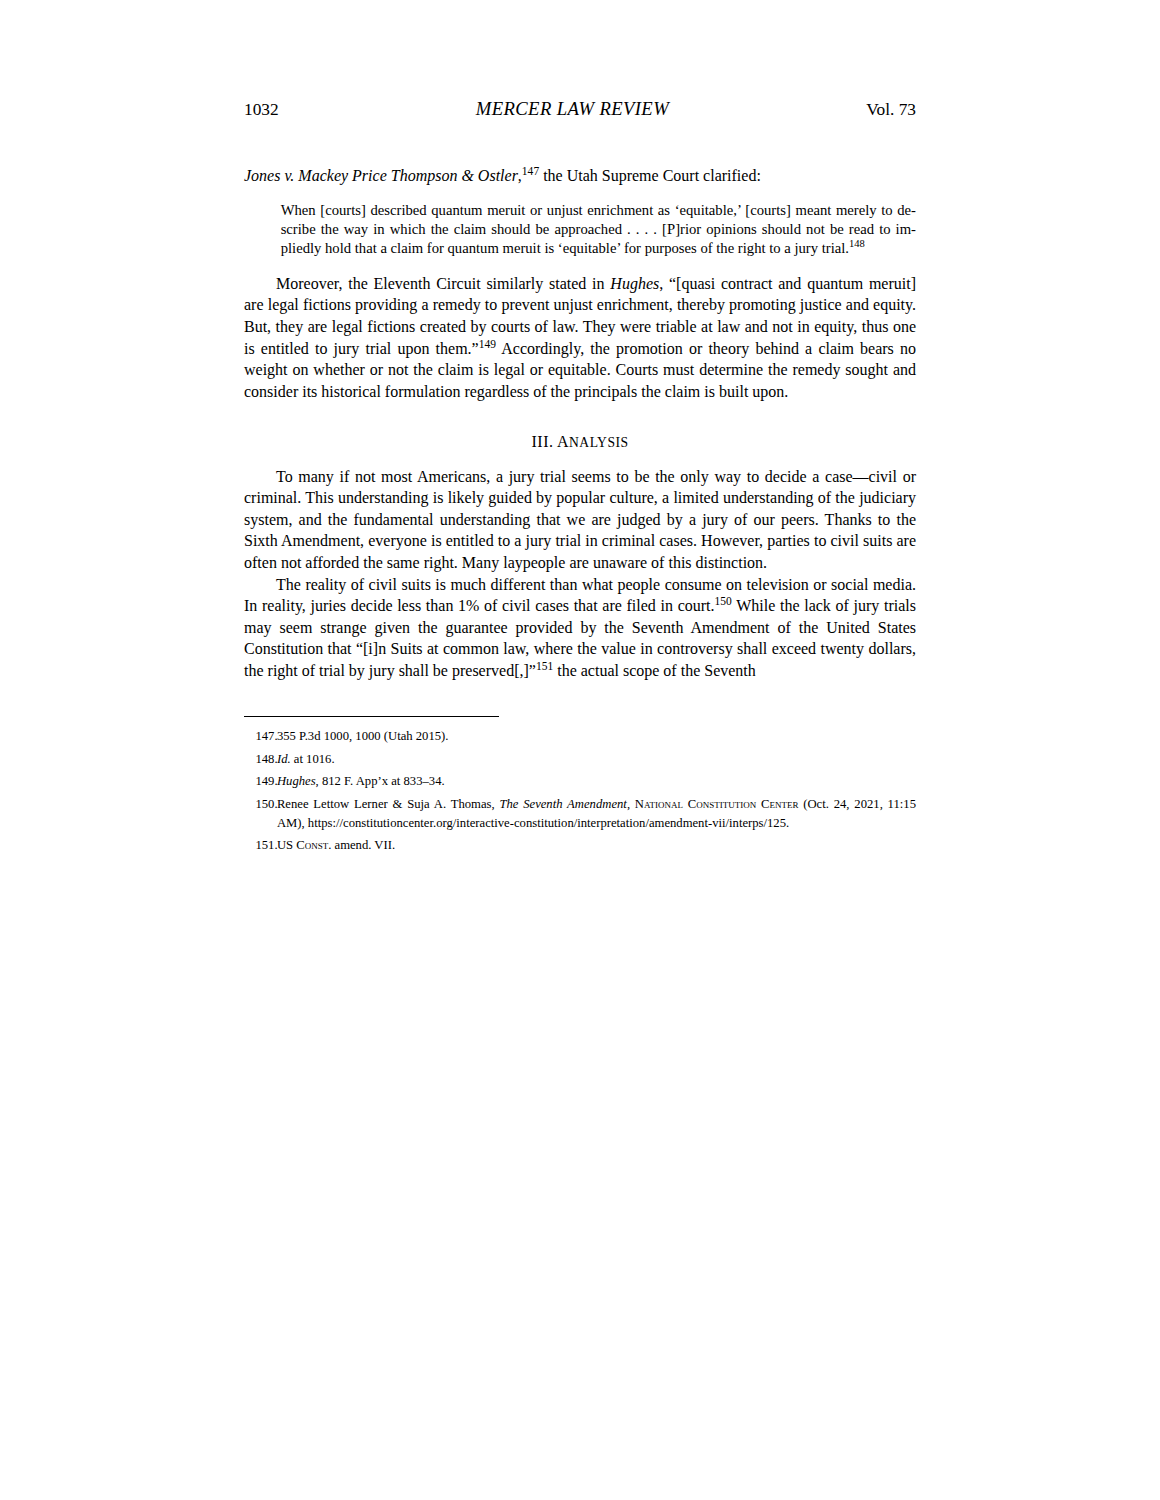1032 MERCER LAW REVIEW Vol. 73
Jones v. Mackey Price Thompson & Ostler,147 the Utah Supreme Court clarified:
When [courts] described quantum meruit or unjust enrichment as ‘equitable,’ [courts] meant merely to describe the way in which the claim should be approached . . . . [P]rior opinions should not be read to impliedly hold that a claim for quantum meruit is ‘equitable’ for purposes of the right to a jury trial.148
Moreover, the Eleventh Circuit similarly stated in Hughes, “[quasi contract and quantum meruit] are legal fictions providing a remedy to prevent unjust enrichment, thereby promoting justice and equity. But, they are legal fictions created by courts of law. They were triable at law and not in equity, thus one is entitled to jury trial upon them.”149 Accordingly, the promotion or theory behind a claim bears no weight on whether or not the claim is legal or equitable. Courts must determine the remedy sought and consider its historical formulation regardless of the principals the claim is built upon.
III. ANALYSIS
To many if not most Americans, a jury trial seems to be the only way to decide a case—civil or criminal. This understanding is likely guided by popular culture, a limited understanding of the judiciary system, and the fundamental understanding that we are judged by a jury of our peers. Thanks to the Sixth Amendment, everyone is entitled to a jury trial in criminal cases. However, parties to civil suits are often not afforded the same right. Many laypeople are unaware of this distinction.
The reality of civil suits is much different than what people consume on television or social media. In reality, juries decide less than 1% of civil cases that are filed in court.150 While the lack of jury trials may seem strange given the guarantee provided by the Seventh Amendment of the United States Constitution that “[i]n Suits at common law, where the value in controversy shall exceed twenty dollars, the right of trial by jury shall be preserved[,]”151 the actual scope of the Seventh
355 P.3d 1000, 1000 (Utah 2015).
Id. at 1016.
Hughes, 812 F. App’x at 833–34.
Renee Lettow Lerner & Suja A. Thomas, The Seventh Amendment, National Constitution Center (Oct. 24, 2021, 11:15 AM), https://constitutioncenter.org/interactive-constitution/interpretation/amendment-vii/interps/125.
US Const. amend. VII.